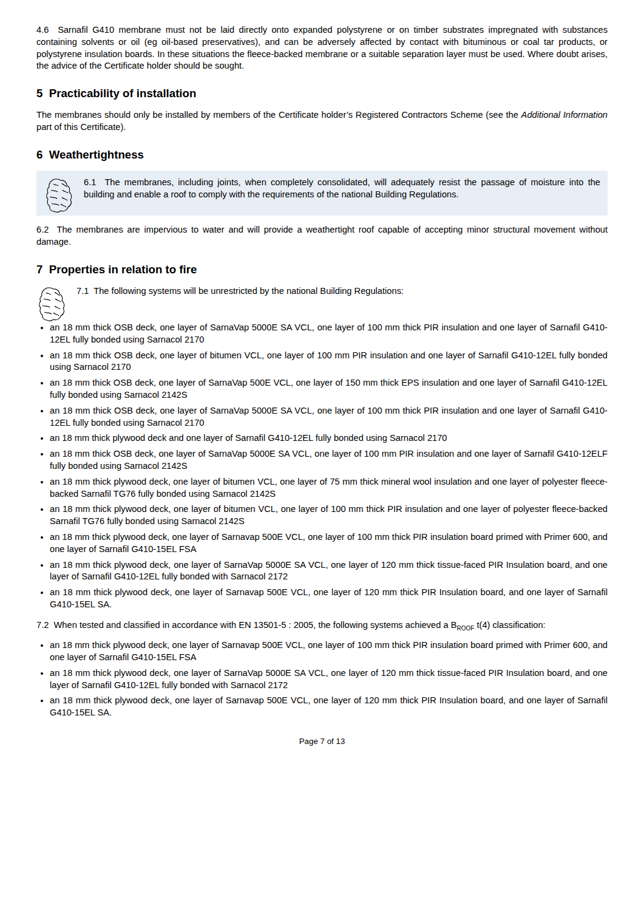4.6 Sarnafil G410 membrane must not be laid directly onto expanded polystyrene or on timber substrates impregnated with substances containing solvents or oil (eg oil-based preservatives), and can be adversely affected by contact with bituminous or coal tar products, or polystyrene insulation boards. In these situations the fleece-backed membrane or a suitable separation layer must be used. Where doubt arises, the advice of the Certificate holder should be sought.
5 Practicability of installation
The membranes should only be installed by members of the Certificate holder’s Registered Contractors Scheme (see the Additional Information part of this Certificate).
6 Weathertightness
6.1 The membranes, including joints, when completely consolidated, will adequately resist the passage of moisture into the building and enable a roof to comply with the requirements of the national Building Regulations.
6.2 The membranes are impervious to water and will provide a weathertight roof capable of accepting minor structural movement without damage.
7 Properties in relation to fire
7.1 The following systems will be unrestricted by the national Building Regulations:
an 18 mm thick OSB deck, one layer of SarnaVap 5000E SA VCL, one layer of 100 mm thick PIR insulation and one layer of Sarnafil G410-12EL fully bonded using Sarnacol 2170
an 18 mm thick OSB deck, one layer of bitumen VCL, one layer of 100 mm PIR insulation and one layer of Sarnafil G410-12EL fully bonded using Sarnacol 2170
an 18 mm thick OSB deck, one layer of SarnaVap 500E VCL, one layer of 150 mm thick EPS insulation and one layer of Sarnafil G410-12EL fully bonded using Sarnacol 2142S
an 18 mm thick OSB deck, one layer of SarnaVap 5000E SA VCL, one layer of 100 mm thick PIR insulation and one layer of Sarnafil G410-12EL fully bonded using Sarnacol 2170
an 18 mm thick plywood deck and one layer of Sarnafil G410-12EL fully bonded using Sarnacol 2170
an 18 mm thick OSB deck, one layer of SarnaVap 5000E SA VCL, one layer of 100 mm PIR insulation and one layer of Sarnafil G410-12ELF fully bonded using Sarnacol 2142S
an 18 mm thick plywood deck, one layer of bitumen VCL, one layer of 75 mm thick mineral wool insulation and one layer of polyester fleece-backed Sarnafil TG76 fully bonded using Sarnacol 2142S
an 18 mm thick plywood deck, one layer of bitumen VCL, one layer of 100 mm thick PIR insulation and one layer of polyester fleece-backed Sarnafil TG76 fully bonded using Sarnacol 2142S
an 18 mm thick plywood deck, one layer of Sarnavap 500E VCL, one layer of 100 mm thick PIR insulation board primed with Primer 600, and one layer of Sarnafil G410-15EL FSA
an 18 mm thick plywood deck, one layer of SarnaVap 5000E SA VCL, one layer of 120 mm thick tissue-faced PIR Insulation board, and one layer of Sarnafil G410-12EL fully bonded with Sarnacol 2172
an 18 mm thick plywood deck, one layer of Sarnavap 500E VCL, one layer of 120 mm thick PIR Insulation board, and one layer of Sarnafil G410-15EL SA.
7.2 When tested and classified in accordance with EN 13501-5 : 2005, the following systems achieved a BROOF t(4) classification:
an 18 mm thick plywood deck, one layer of Sarnavap 500E VCL, one layer of 100 mm thick PIR insulation board primed with Primer 600, and one layer of Sarnafil G410-15EL FSA
an 18 mm thick plywood deck, one layer of SarnaVap 5000E SA VCL, one layer of 120 mm thick tissue-faced PIR Insulation board, and one layer of Sarnafil G410-12EL fully bonded with Sarnacol 2172
an 18 mm thick plywood deck, one layer of Sarnavap 500E VCL, one layer of 120 mm thick PIR Insulation board, and one layer of Sarnafil G410-15EL SA.
Page 7 of 13